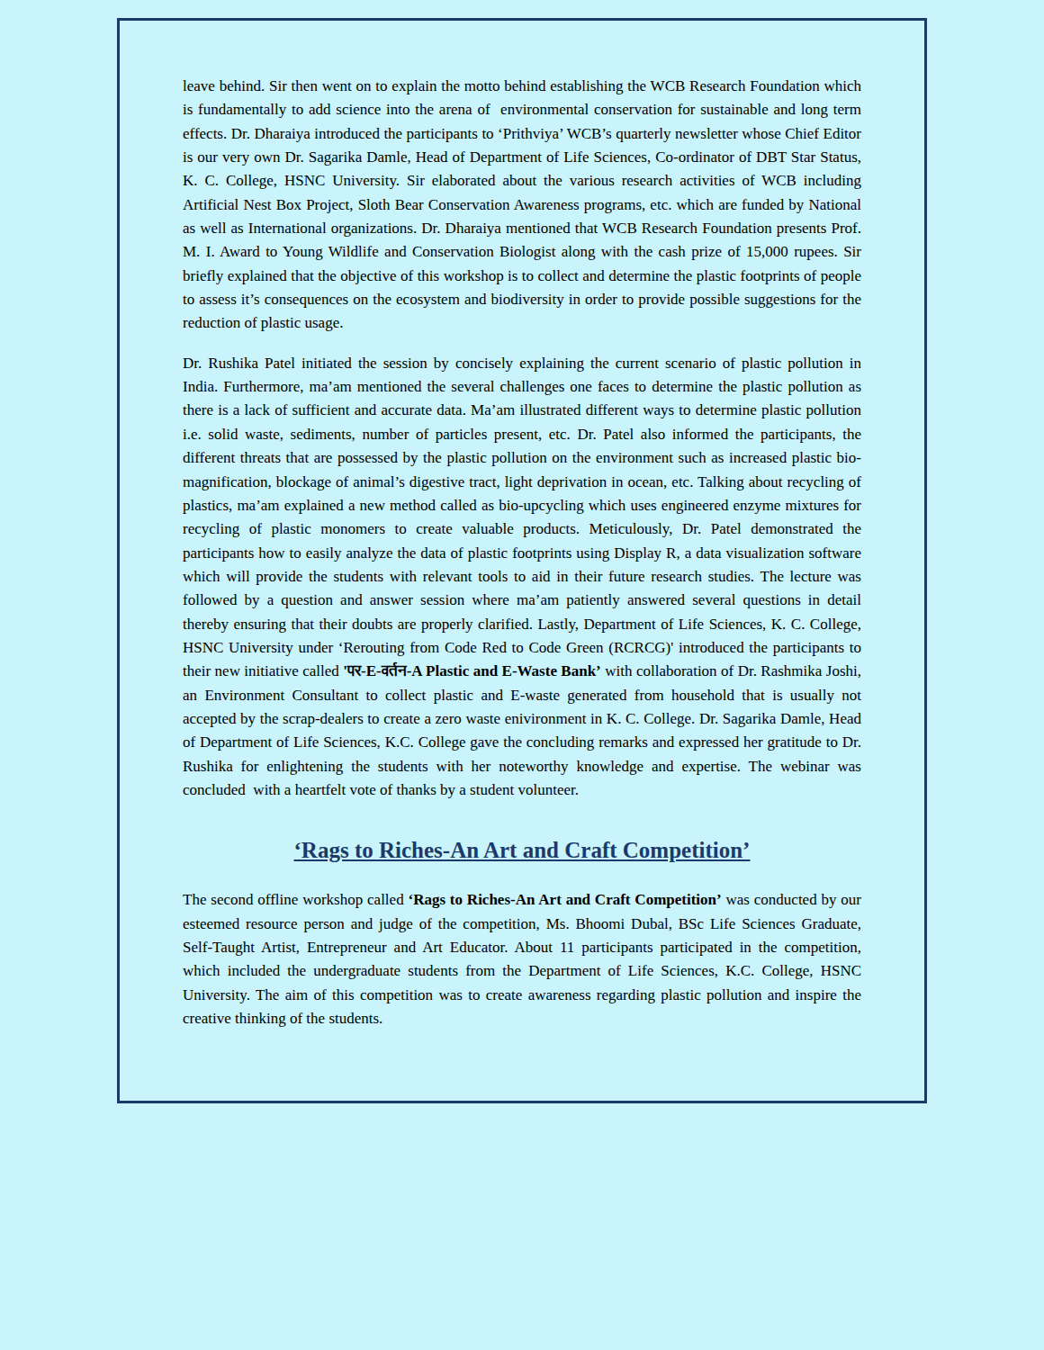leave behind. Sir then went on to explain the motto behind establishing the WCB Research Foundation which is fundamentally to add science into the arena of environmental conservation for sustainable and long term effects. Dr. Dharaiya introduced the participants to ‘Prithviya’ WCB’s quarterly newsletter whose Chief Editor is our very own Dr. Sagarika Damle, Head of Department of Life Sciences, Co-ordinator of DBT Star Status, K. C. College, HSNC University. Sir elaborated about the various research activities of WCB including Artificial Nest Box Project, Sloth Bear Conservation Awareness programs, etc. which are funded by National as well as International organizations. Dr. Dharaiya mentioned that WCB Research Foundation presents Prof. M. I. Award to Young Wildlife and Conservation Biologist along with the cash prize of 15,000 rupees. Sir briefly explained that the objective of this workshop is to collect and determine the plastic footprints of people to assess it’s consequences on the ecosystem and biodiversity in order to provide possible suggestions for the reduction of plastic usage.
Dr. Rushika Patel initiated the session by concisely explaining the current scenario of plastic pollution in India. Furthermore, ma’am mentioned the several challenges one faces to determine the plastic pollution as there is a lack of sufficient and accurate data. Ma’am illustrated different ways to determine plastic pollution i.e. solid waste, sediments, number of particles present, etc. Dr. Patel also informed the participants, the different threats that are possessed by the plastic pollution on the environment such as increased plastic bio-magnification, blockage of animal’s digestive tract, light deprivation in ocean, etc. Talking about recycling of plastics, ma’am explained a new method called as bio-upcycling which uses engineered enzyme mixtures for recycling of plastic monomers to create valuable products. Meticulously, Dr. Patel demonstrated the participants how to easily analyze the data of plastic footprints using Display R, a data visualization software which will provide the students with relevant tools to aid in their future research studies. The lecture was followed by a question and answer session where ma’am patiently answered several questions in detail thereby ensuring that their doubts are properly clarified. Lastly, Department of Life Sciences, K. C. College, HSNC University under ‘Rerouting from Code Red to Code Green (RCRCG)' introduced the participants to their new initiative called 'पर-E-वर्तन-A Plastic and E-Waste Bank’ with collaboration of Dr. Rashmika Joshi, an Environment Consultant to collect plastic and E-waste generated from household that is usually not accepted by the scrap-dealers to create a zero waste enivironment in K. C. College. Dr. Sagarika Damle, Head of Department of Life Sciences, K.C. College gave the concluding remarks and expressed her gratitude to Dr. Rushika for enlightening the students with her noteworthy knowledge and expertise. The webinar was concluded with a heartfelt vote of thanks by a student volunteer.
‘Rags to Riches-An Art and Craft Competition’
The second offline workshop called ‘Rags to Riches-An Art and Craft Competition’ was conducted by our esteemed resource person and judge of the competition, Ms. Bhoomi Dubal, BSc Life Sciences Graduate, Self-Taught Artist, Entrepreneur and Art Educator. About 11 participants participated in the competition, which included the undergraduate students from the Department of Life Sciences, K.C. College, HSNC University. The aim of this competition was to create awareness regarding plastic pollution and inspire the creative thinking of the students.